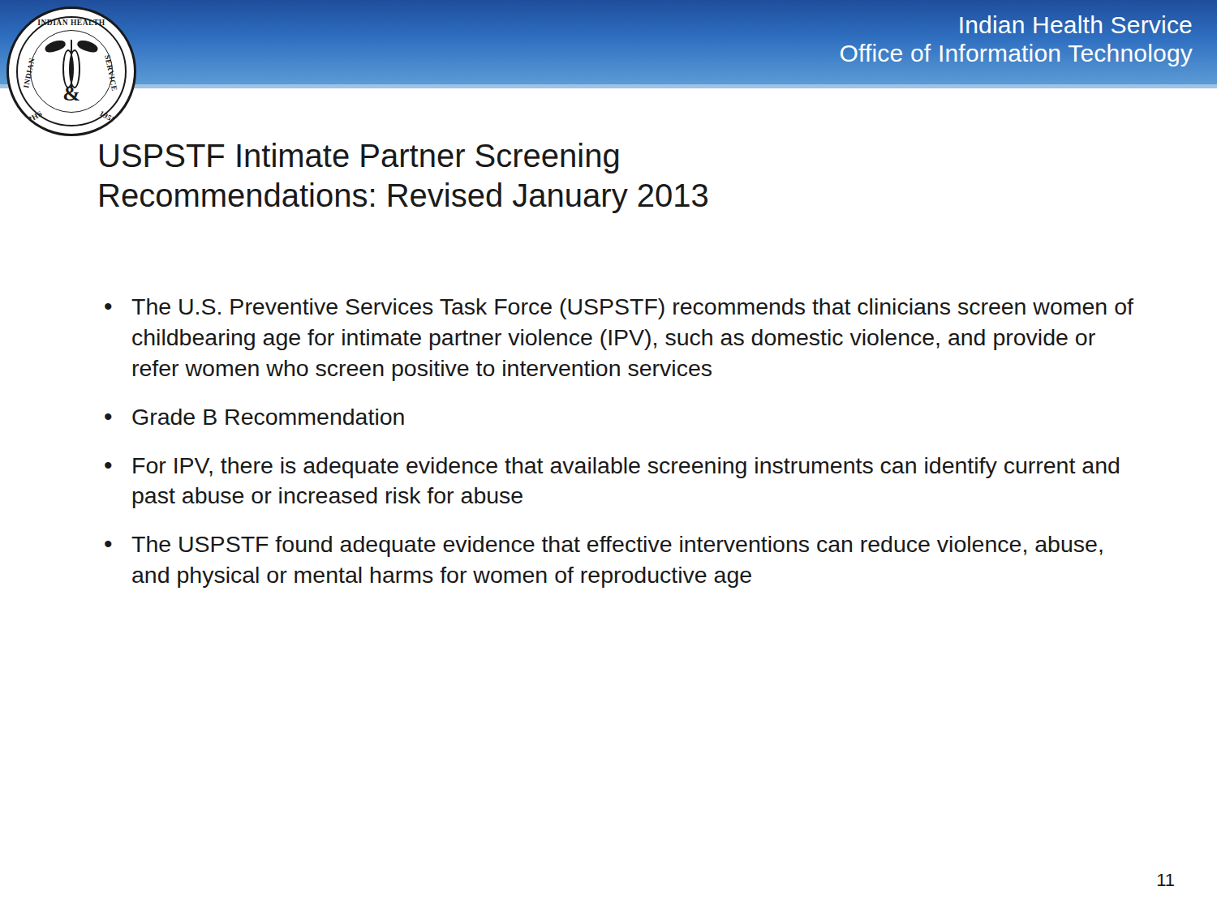Indian Health Service
Office of Information Technology
&
INDIAN HEALTH
INDIAN
SERVICE
PHS
1955
USPSTF Intimate Partner Screening
Recommendations: Revised January 2013
The U.S. Preventive Services Task Force (USPSTF) recommends that clinicians screen women of childbearing age for intimate partner violence (IPV), such as domestic violence, and provide or refer women who screen positive to intervention services
Grade B Recommendation
For IPV, there is adequate evidence that available screening instruments can identify current and past abuse or increased risk for abuse
The USPSTF found adequate evidence that effective interventions can reduce violence, abuse, and physical or mental harms for women of reproductive age
11